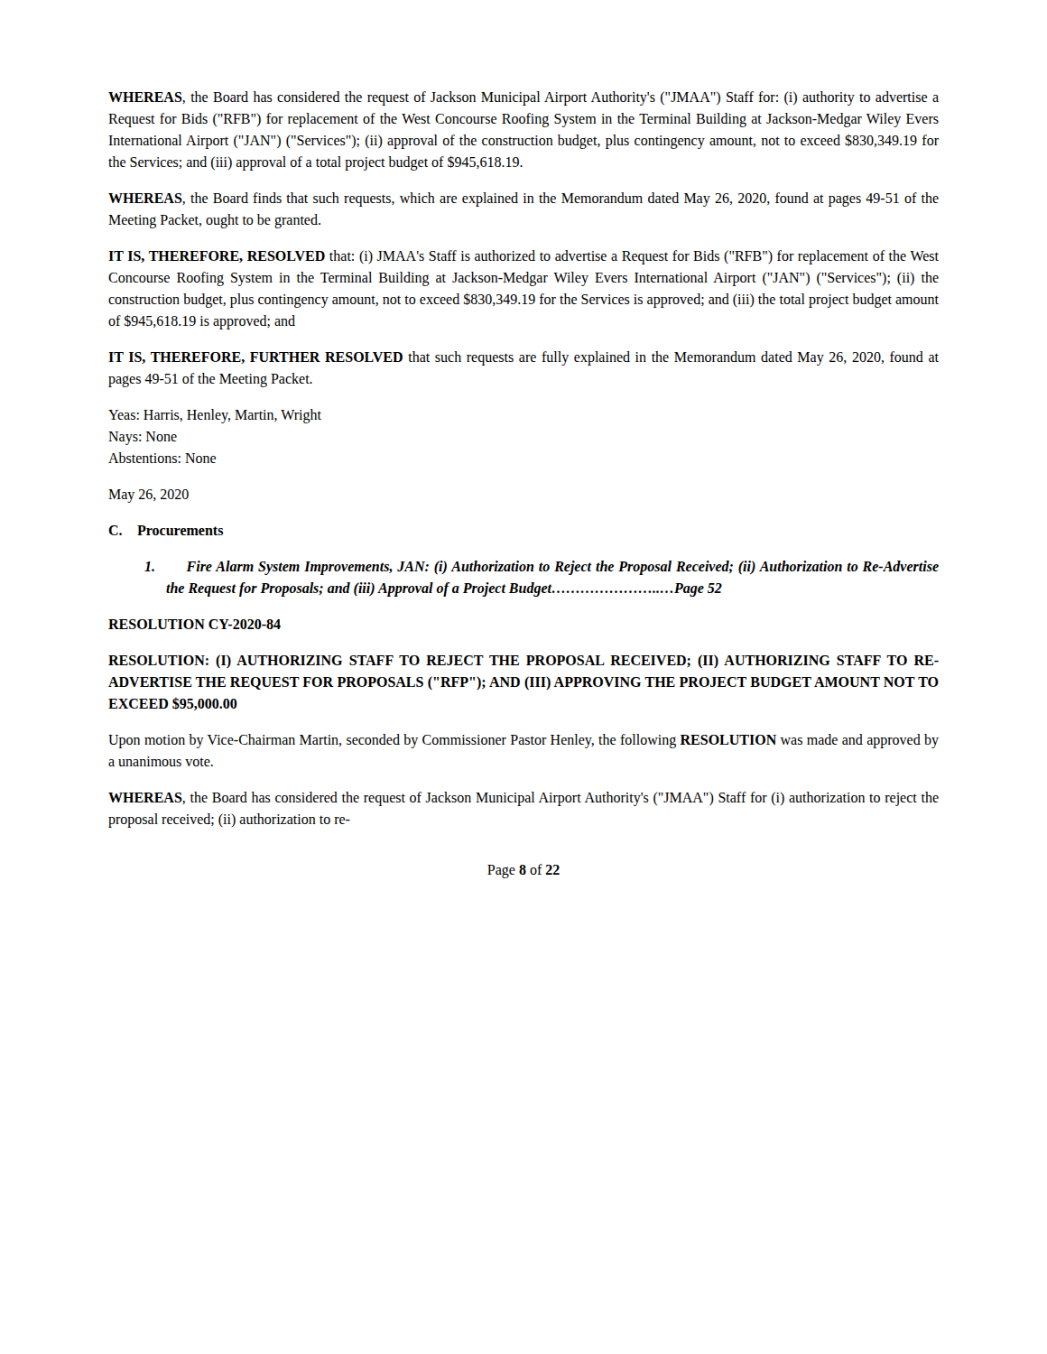WHEREAS, the Board has considered the request of Jackson Municipal Airport Authority's ("JMAA") Staff for: (i) authority to advertise a Request for Bids ("RFB") for replacement of the West Concourse Roofing System in the Terminal Building at Jackson-Medgar Wiley Evers International Airport ("JAN") ("Services"); (ii) approval of the construction budget, plus contingency amount, not to exceed $830,349.19 for the Services; and (iii) approval of a total project budget of $945,618.19.
WHEREAS, the Board finds that such requests, which are explained in the Memorandum dated May 26, 2020, found at pages 49-51 of the Meeting Packet, ought to be granted.
IT IS, THEREFORE, RESOLVED that: (i) JMAA's Staff is authorized to advertise a Request for Bids ("RFB") for replacement of the West Concourse Roofing System in the Terminal Building at Jackson-Medgar Wiley Evers International Airport ("JAN") ("Services"); (ii) the construction budget, plus contingency amount, not to exceed $830,349.19 for the Services is approved; and (iii) the total project budget amount of $945,618.19 is approved; and
IT IS, THEREFORE, FURTHER RESOLVED that such requests are fully explained in the Memorandum dated May 26, 2020, found at pages 49-51 of the Meeting Packet.
Yeas: Harris, Henley, Martin, Wright
Nays: None
Abstentions: None
May 26, 2020
C. Procurements
1. Fire Alarm System Improvements, JAN: (i) Authorization to Reject the Proposal Received; (ii) Authorization to Re-Advertise the Request for Proposals; and (iii) Approval of a Project Budget…………………..…Page 52
RESOLUTION CY-2020-84
RESOLUTION: (I) AUTHORIZING STAFF TO REJECT THE PROPOSAL RECEIVED; (II) AUTHORIZING STAFF TO RE-ADVERTISE THE REQUEST FOR PROPOSALS ("RFP"); AND (III) APPROVING THE PROJECT BUDGET AMOUNT NOT TO EXCEED $95,000.00
Upon motion by Vice-Chairman Martin, seconded by Commissioner Pastor Henley, the following RESOLUTION was made and approved by a unanimous vote.
WHEREAS, the Board has considered the request of Jackson Municipal Airport Authority's ("JMAA") Staff for (i) authorization to reject the proposal received; (ii) authorization to re-
Page 8 of 22